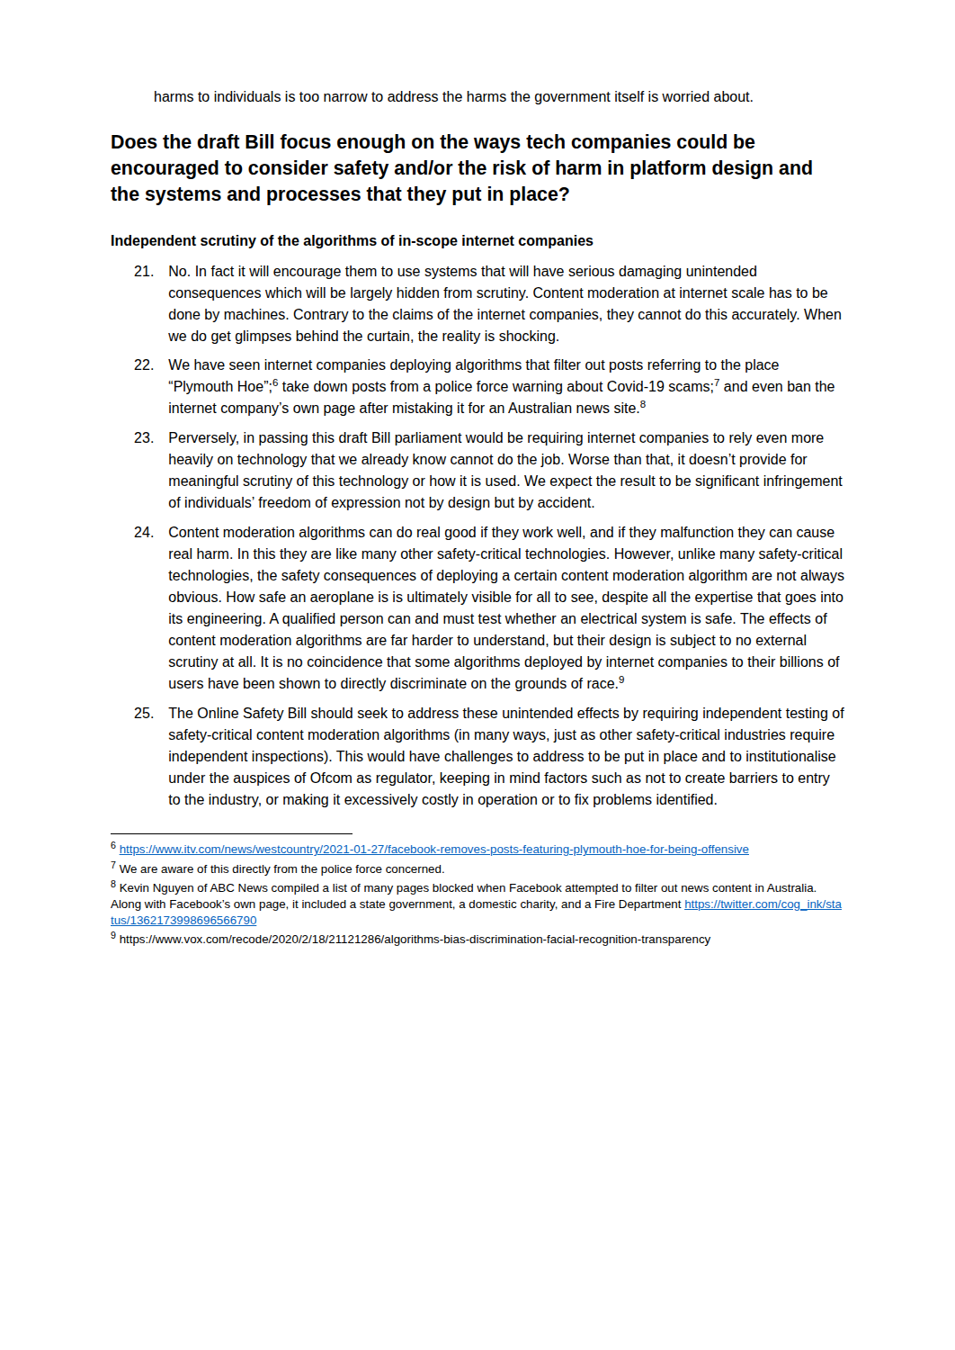harms to individuals is too narrow to address the harms the government itself is worried about.
Does the draft Bill focus enough on the ways tech companies could be encouraged to consider safety and/or the risk of harm in platform design and the systems and processes that they put in place?
Independent scrutiny of the algorithms of in-scope internet companies
No. In fact it will encourage them to use systems that will have serious damaging unintended consequences which will be largely hidden from scrutiny. Content moderation at internet scale has to be done by machines. Contrary to the claims of the internet companies, they cannot do this accurately. When we do get glimpses behind the curtain, the reality is shocking.
We have seen internet companies deploying algorithms that filter out posts referring to the place “Plymouth Hoe”;6 take down posts from a police force warning about Covid-19 scams;7 and even ban the internet company’s own page after mistaking it for an Australian news site.8
Perversely, in passing this draft Bill parliament would be requiring internet companies to rely even more heavily on technology that we already know cannot do the job. Worse than that, it doesn’t provide for meaningful scrutiny of this technology or how it is used. We expect the result to be significant infringement of individuals’ freedom of expression not by design but by accident.
Content moderation algorithms can do real good if they work well, and if they malfunction they can cause real harm. In this they are like many other safety-critical technologies. However, unlike many safety-critical technologies, the safety consequences of deploying a certain content moderation algorithm are not always obvious. How safe an aeroplane is is ultimately visible for all to see, despite all the expertise that goes into its engineering. A qualified person can and must test whether an electrical system is safe. The effects of content moderation algorithms are far harder to understand, but their design is subject to no external scrutiny at all. It is no coincidence that some algorithms deployed by internet companies to their billions of users have been shown to directly discriminate on the grounds of race.9
The Online Safety Bill should seek to address these unintended effects by requiring independent testing of safety-critical content moderation algorithms (in many ways, just as other safety-critical industries require independent inspections). This would have challenges to address to be put in place and to institutionalise under the auspices of Ofcom as regulator, keeping in mind factors such as not to create barriers to entry to the industry, or making it excessively costly in operation or to fix problems identified.
6 https://www.itv.com/news/westcountry/2021-01-27/facebook-removes-posts-featuring-plymouth-hoe-for-being-offensive
7 We are aware of this directly from the police force concerned.
8 Kevin Nguyen of ABC News compiled a list of many pages blocked when Facebook attempted to filter out news content in Australia. Along with Facebook’s own page, it included a state government, a domestic charity, and a Fire Department https://twitter.com/cog_ink/status/1362173998696566790
9 https://www.vox.com/recode/2020/2/18/21121286/algorithms-bias-discrimination-facial-recognition-transparency